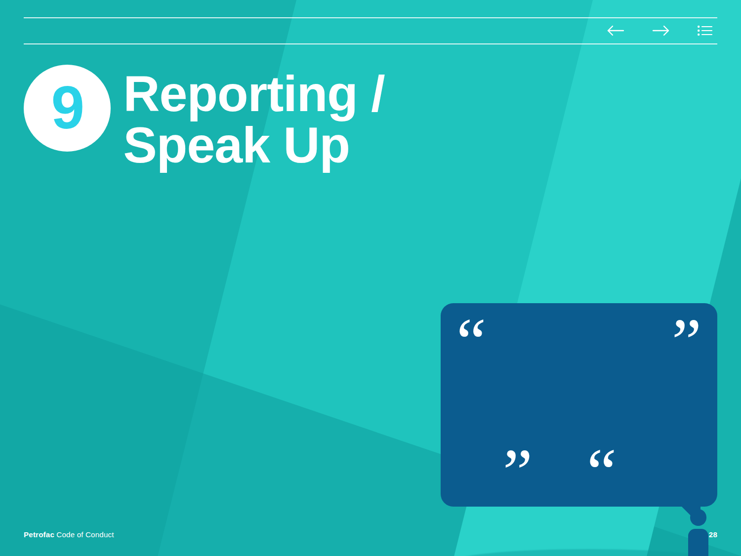9
Reporting /
Speak Up
“ ” ” “
Petrofac Code of Conduct
28